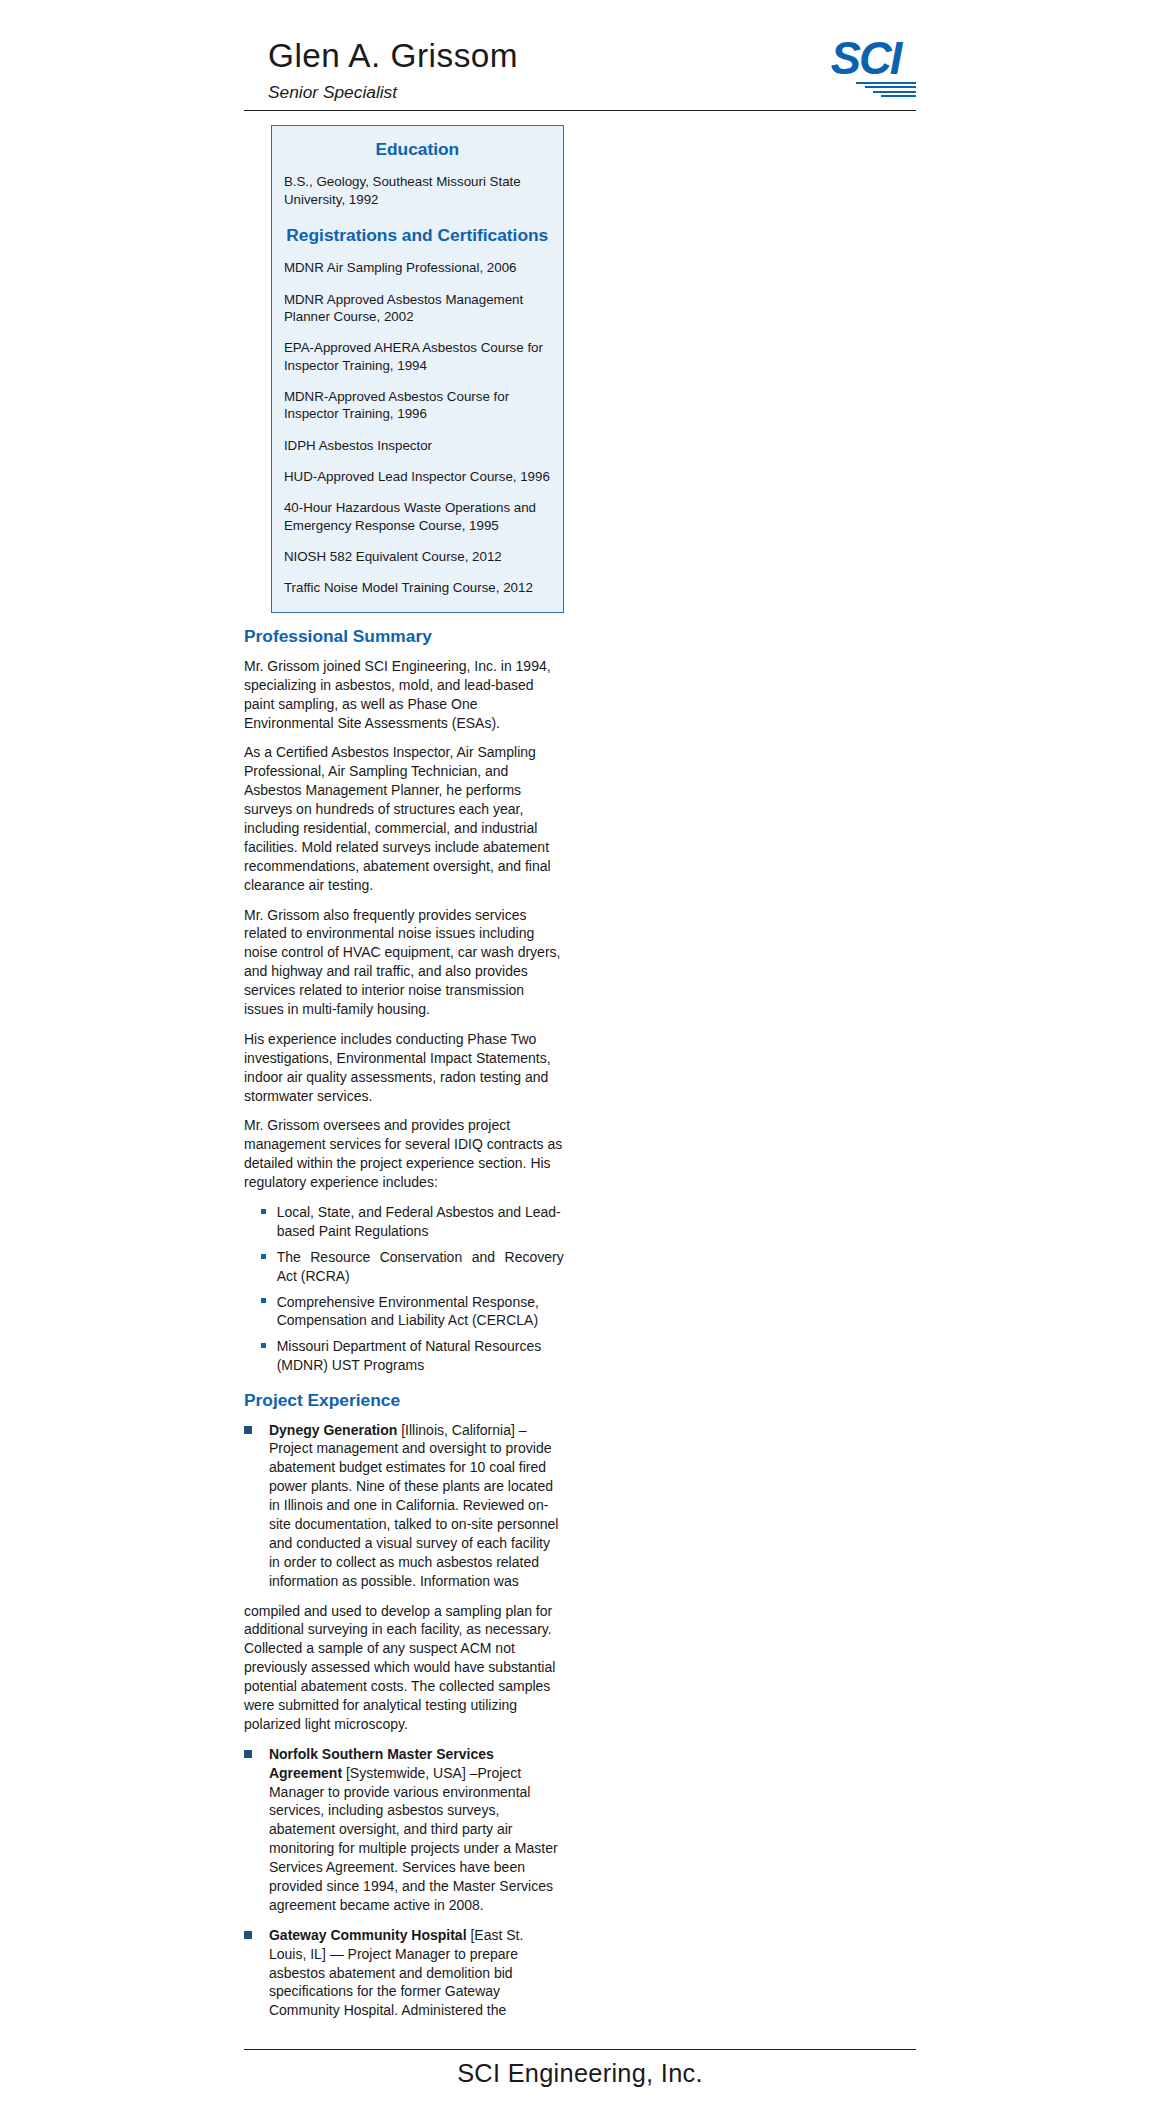Glen A. Grissom
Senior Specialist
SCI
Education
B.S., Geology, Southeast Missouri State University, 1992
Registrations and Certifications
MDNR Air Sampling Professional, 2006
MDNR Approved Asbestos Management Planner Course, 2002
EPA-Approved AHERA Asbestos Course for Inspector Training, 1994
MDNR-Approved Asbestos Course for Inspector Training, 1996
IDPH Asbestos Inspector
HUD-Approved Lead Inspector Course, 1996
40-Hour Hazardous Waste Operations and Emergency Response Course, 1995
NIOSH 582 Equivalent Course, 2012
Traffic Noise Model Training Course, 2012
Professional Summary
Mr. Grissom joined SCI Engineering, Inc. in 1994, specializing in asbestos, mold, and lead-based paint sampling, as well as Phase One Environmental Site Assessments (ESAs).
As a Certified Asbestos Inspector, Air Sampling Professional, Air Sampling Technician, and Asbestos Management Planner, he performs surveys on hundreds of structures each year, including residential, commercial, and industrial facilities. Mold related surveys include abatement recommendations, abatement oversight, and final clearance air testing.
Mr. Grissom also frequently provides services related to environmental noise issues including noise control of HVAC equipment, car wash dryers, and highway and rail traffic, and also provides services related to interior noise transmission issues in multi-family housing.
His experience includes conducting Phase Two investigations, Environmental Impact Statements, indoor air quality assessments, radon testing and stormwater services.
Mr. Grissom oversees and provides project management services for several IDIQ contracts as detailed within the project experience section. His regulatory experience includes:
Local, State, and Federal Asbestos and Lead-based Paint Regulations
The Resource Conservation and Recovery Act (RCRA)
Comprehensive Environmental Response, Compensation and Liability Act (CERCLA)
Missouri Department of Natural Resources (MDNR) UST Programs
Project Experience
Dynegy Generation [Illinois, California] – Project management and oversight to provide abatement budget estimates for 10 coal fired power plants. Nine of these plants are located in Illinois and one in California. Reviewed on-site documentation, talked to on-site personnel and conducted a visual survey of each facility in order to collect as much asbestos related information as possible. Information was
compiled and used to develop a sampling plan for additional surveying in each facility, as necessary. Collected a sample of any suspect ACM not previously assessed which would have substantial potential abatement costs. The collected samples were submitted for analytical testing utilizing polarized light microscopy.
Norfolk Southern Master Services Agreement [Systemwide, USA] –Project Manager to provide various environmental services, including asbestos surveys, abatement oversight, and third party air monitoring for multiple projects under a Master Services Agreement. Services have been provided since 1994, and the Master Services agreement became active in 2008.
Gateway Community Hospital [East St. Louis, IL] — Project Manager to prepare asbestos abatement and demolition bid specifications for the former Gateway Community Hospital. Administered the
SCI Engineering, Inc.